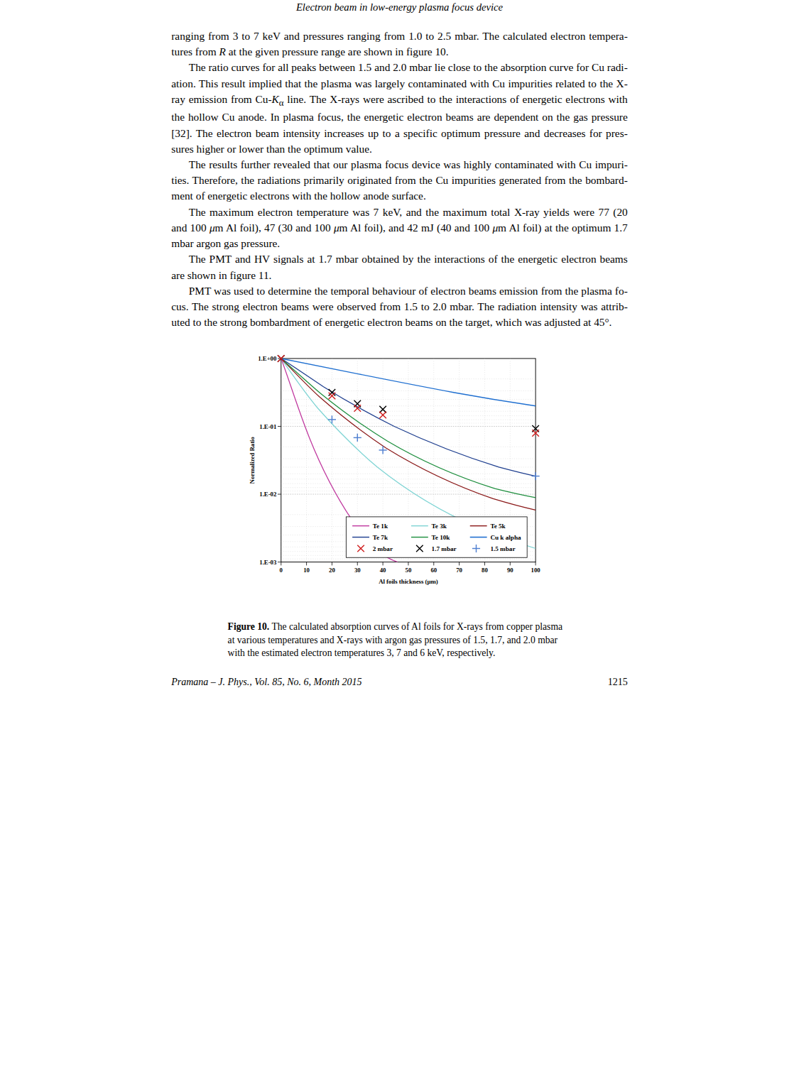Electron beam in low-energy plasma focus device
ranging from 3 to 7 keV and pressures ranging from 1.0 to 2.5 mbar. The calculated electron temperatures from R at the given pressure range are shown in figure 10.
The ratio curves for all peaks between 1.5 and 2.0 mbar lie close to the absorption curve for Cu radiation. This result implied that the plasma was largely contaminated with Cu impurities related to the X-ray emission from Cu-Kα line. The X-rays were ascribed to the interactions of energetic electrons with the hollow Cu anode. In plasma focus, the energetic electron beams are dependent on the gas pressure [32]. The electron beam intensity increases up to a specific optimum pressure and decreases for pressures higher or lower than the optimum value.
The results further revealed that our plasma focus device was highly contaminated with Cu impurities. Therefore, the radiations primarily originated from the Cu impurities generated from the bombardment of energetic electrons with the hollow anode surface.
The maximum electron temperature was 7 keV, and the maximum total X-ray yields were 77 (20 and 100 μm Al foil), 47 (30 and 100 μm Al foil), and 42 mJ (40 and 100 μm Al foil) at the optimum 1.7 mbar argon gas pressure.
The PMT and HV signals at 1.7 mbar obtained by the interactions of the energetic electron beams are shown in figure 11.
PMT was used to determine the temporal behaviour of electron beams emission from the plasma focus. The strong electron beams were observed from 1.5 to 2.0 mbar. The radiation intensity was attributed to the strong bombardment of energetic electron beams on the target, which was adjusted at 45°.
1.E+00 1.E-01 1.E-02 1.E-03 0 10 20 30 40 50 60 70 80 90 100 Al foils thickness (μm) Normalized Ratio Te 1k Te 3k Te 5k Te 7k Te 10k Cu k alpha 2 mbar 1.7 mbar 1.5 mbar
Figure 10. The calculated absorption curves of Al foils for X-rays from copper plasma at various temperatures and X-rays with argon gas pressures of 1.5, 1.7, and 2.0 mbar with the estimated electron temperatures 3, 7 and 6 keV, respectively.
Pramana – J. Phys., Vol. 85, No. 6, Month 2015 1215